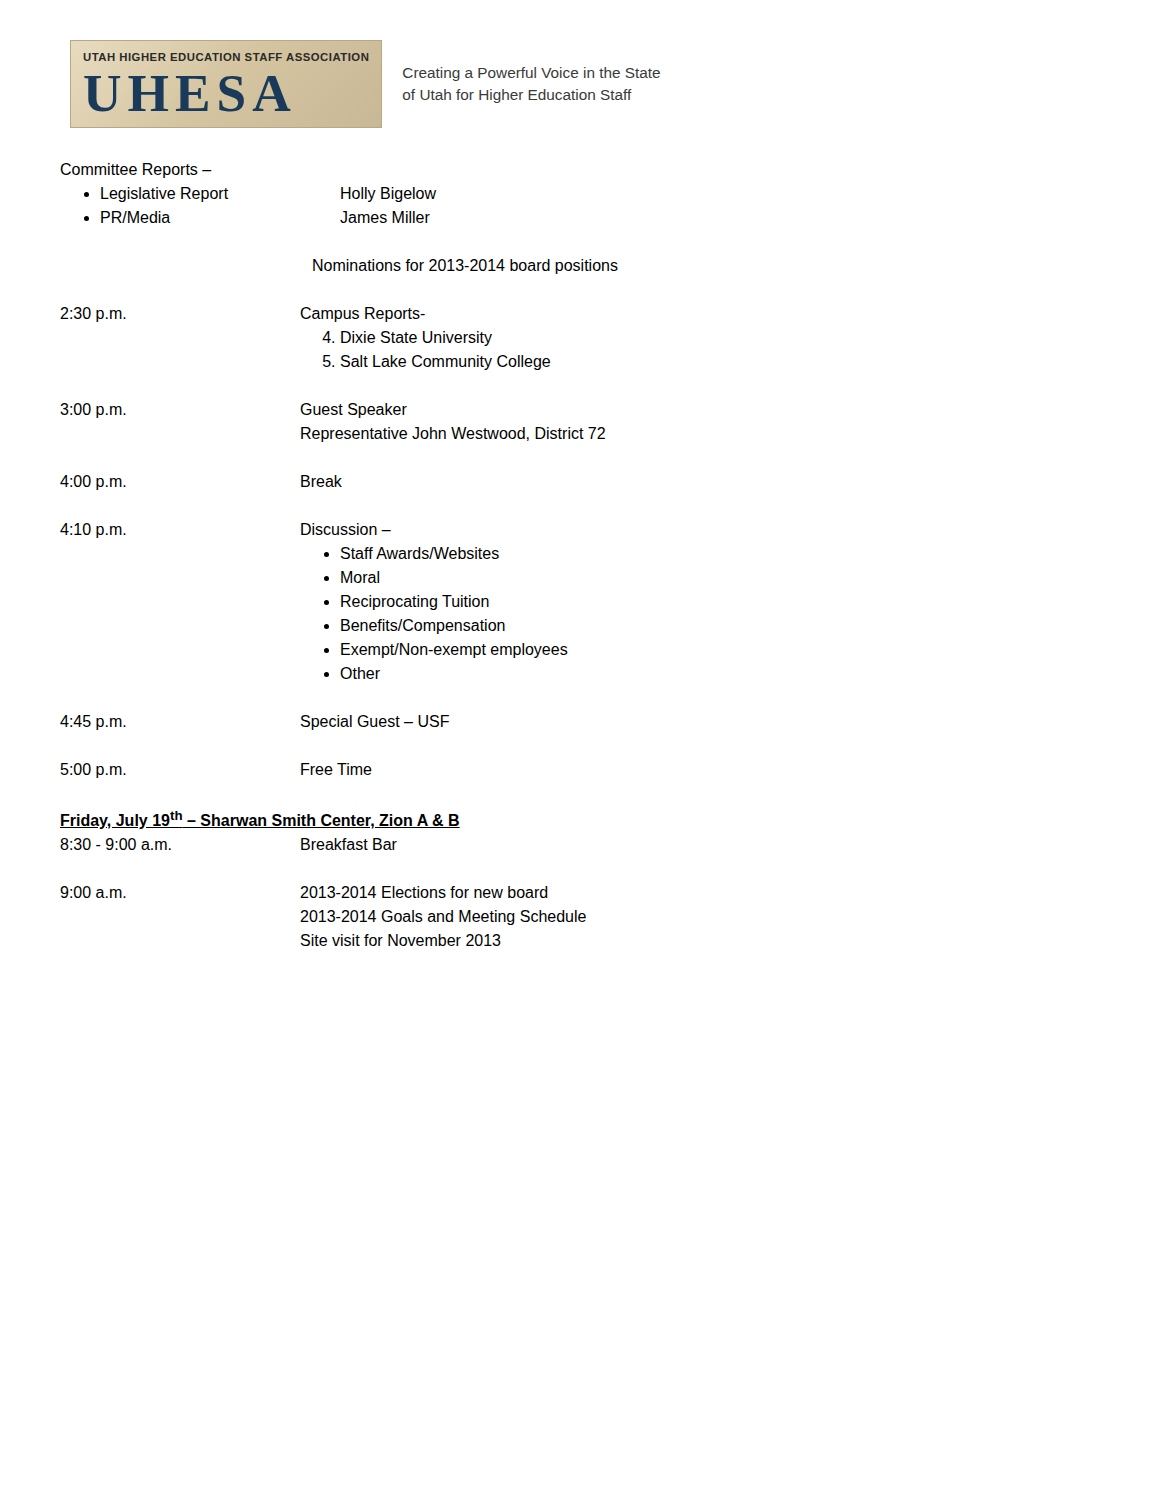UTAH HIGHER EDUCATION STAFF ASSOCIATION
UHESA
Creating a Powerful Voice in the State
of Utah for Higher Education Staff
Committee Reports –
Legislative Report
Holly Bigelow
PR/Media
James Miller
Nominations for 2013-2014 board positions
2:30 p.m.
Campus Reports-
Dixie State University
Salt Lake Community College
3:00 p.m.
Guest Speaker
Representative John Westwood, District 72
4:00 p.m.
Break
4:10 p.m.
Discussion –
Staff Awards/Websites
Moral
Reciprocating Tuition
Benefits/Compensation
Exempt/Non-exempt employees
Other
4:45 p.m.
Special Guest – USF
5:00 p.m.
Free Time
Friday, July 19th – Sharwan Smith Center, Zion A & B
8:30 - 9:00 a.m.
Breakfast Bar
9:00 a.m.
2013-2014 Elections for new board
2013-2014 Goals and Meeting Schedule
Site visit for November 2013